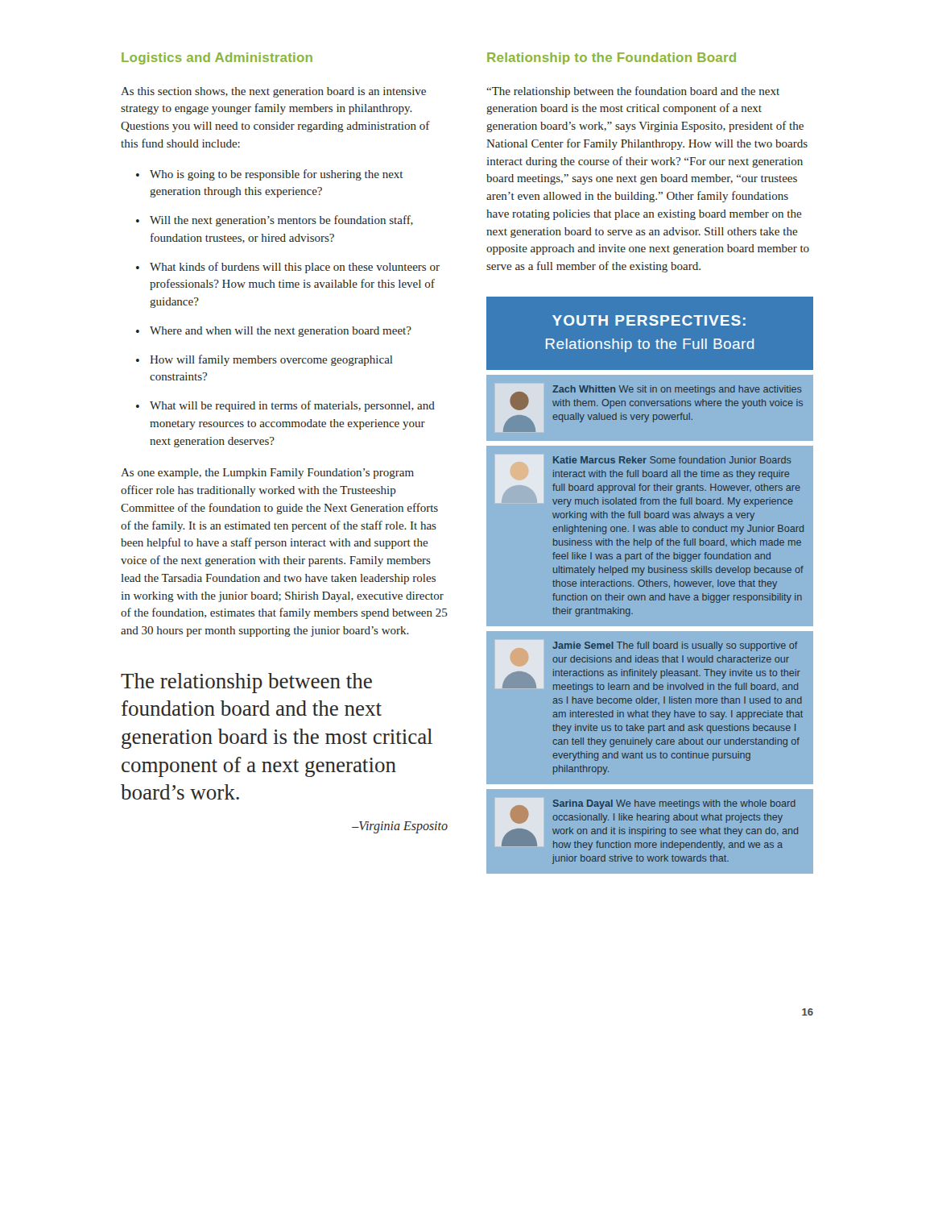Logistics and Administration
As this section shows, the next generation board is an intensive strategy to engage younger family members in philanthropy. Questions you will need to consider regarding administration of this fund should include:
Who is going to be responsible for ushering the next generation through this experience?
Will the next generation’s mentors be foundation staff, foundation trustees, or hired advisors?
What kinds of burdens will this place on these volunteers or professionals? How much time is available for this level of guidance?
Where and when will the next generation board meet?
How will family members overcome geographical constraints?
What will be required in terms of materials, personnel, and monetary resources to accommodate the experience your next generation deserves?
As one example, the Lumpkin Family Foundation’s program officer role has traditionally worked with the Trusteeship Committee of the foundation to guide the Next Generation efforts of the family. It is an estimated ten percent of the staff role. It has been helpful to have a staff person interact with and support the voice of the next generation with their parents. Family members lead the Tarsadia Foundation and two have taken leadership roles in working with the junior board; Shirish Dayal, executive director of the foundation, estimates that family members spend between 25 and 30 hours per month supporting the junior board’s work.
The relationship between the foundation board and the next generation board is the most critical component of a next generation board’s work. –Virginia Esposito
Relationship to the Foundation Board
“The relationship between the foundation board and the next generation board is the most critical component of a next generation board’s work,” says Virginia Esposito, president of the National Center for Family Philanthropy. How will the two boards interact during the course of their work? “For our next generation board meetings,” says one next gen board member, “our trustees aren’t even allowed in the building.” Other family foundations have rotating policies that place an existing board member on the next generation board to serve as an advisor. Still others take the opposite approach and invite one next generation board member to serve as a full member of the existing board.
YOUTH PERSPECTIVES: Relationship to the Full Board
Zach Whitten We sit in on meetings and have activities with them. Open conversations where the youth voice is equally valued is very powerful.
Katie Marcus Reker Some foundation Junior Boards interact with the full board all the time as they require full board approval for their grants. However, others are very much isolated from the full board. My experience working with the full board was always a very enlightening one. I was able to conduct my Junior Board business with the help of the full board, which made me feel like I was a part of the bigger foundation and ultimately helped my business skills develop because of those interactions. Others, however, love that they function on their own and have a bigger responsibility in their grantmaking.
Jamie Semel The full board is usually so supportive of our decisions and ideas that I would characterize our interactions as infinitely pleasant. They invite us to their meetings to learn and be involved in the full board, and as I have become older, I listen more than I used to and am interested in what they have to say. I appreciate that they invite us to take part and ask questions because I can tell they genuinely care about our understanding of everything and want us to continue pursuing philanthropy.
Sarina Dayal We have meetings with the whole board occasionally. I like hearing about what projects they work on and it is inspiring to see what they can do, and how they function more independently, and we as a junior board strive to work towards that.
16